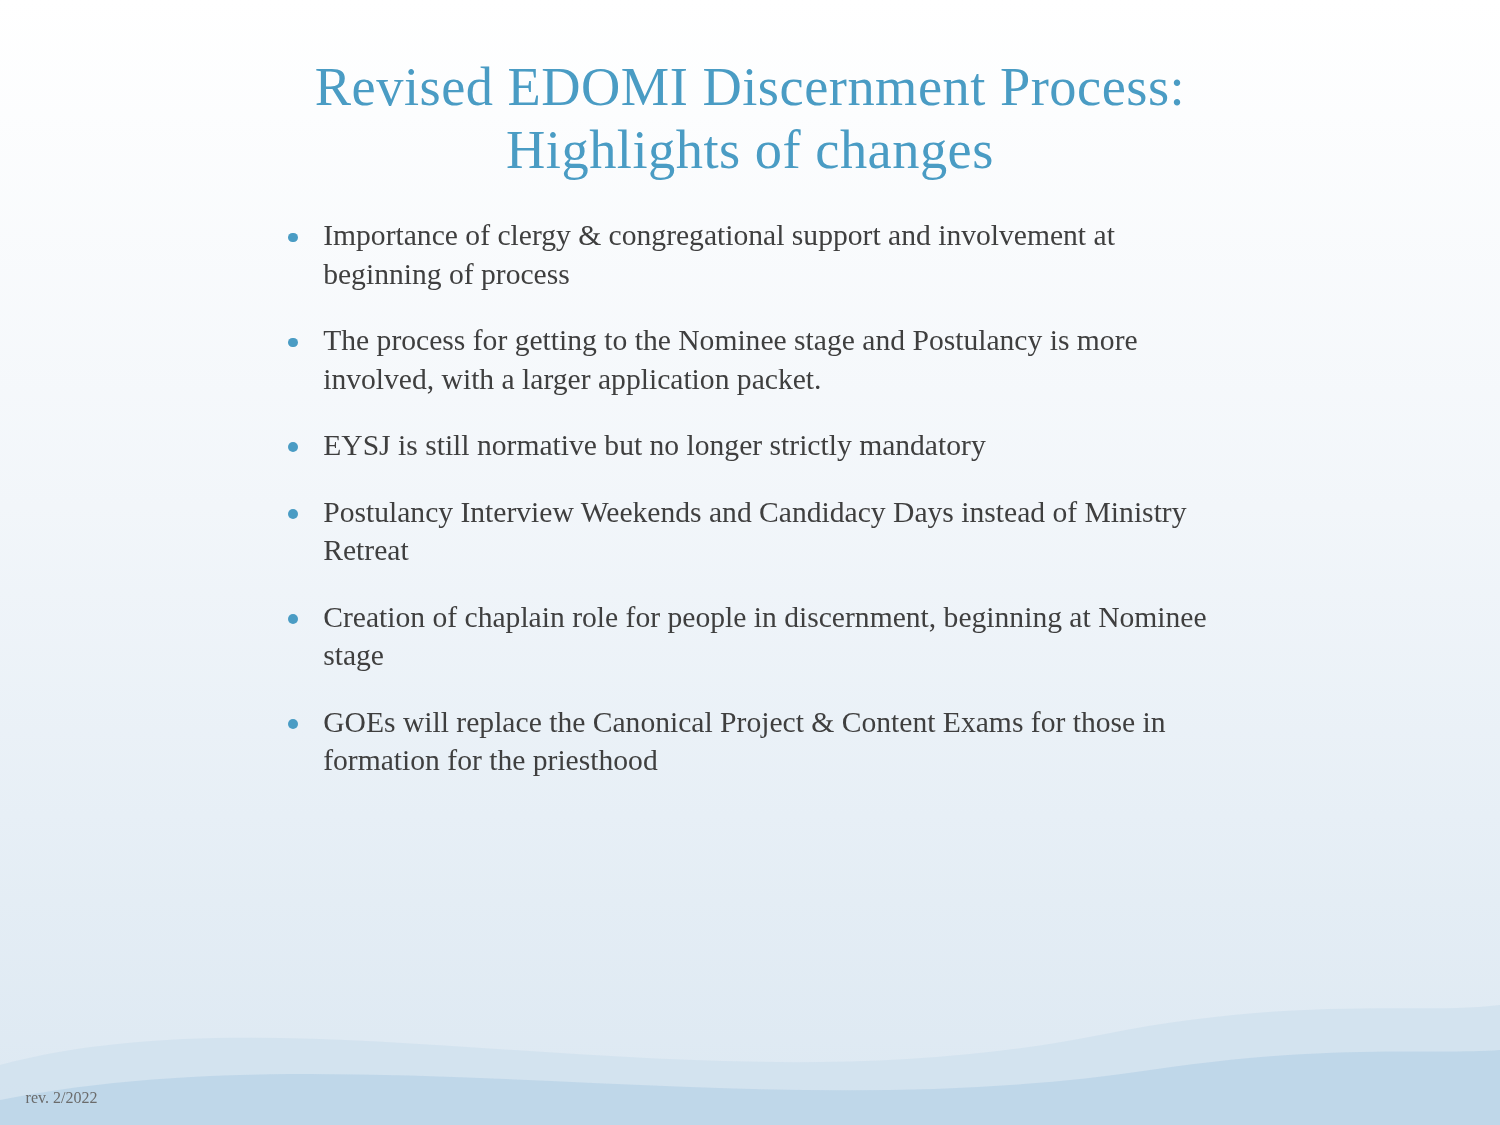Revised EDOMI Discernment Process:
Highlights of changes
Importance of clergy & congregational support and involvement at beginning of process
The process for getting to the Nominee stage and Postulancy is more involved, with a larger application packet.
EYSJ is still normative but no longer strictly mandatory
Postulancy Interview Weekends and Candidacy Days instead of Ministry Retreat
Creation of chaplain role for people in discernment, beginning at Nominee stage
GOEs will replace the Canonical Project & Content Exams for those in formation for the priesthood
rev. 2/2022